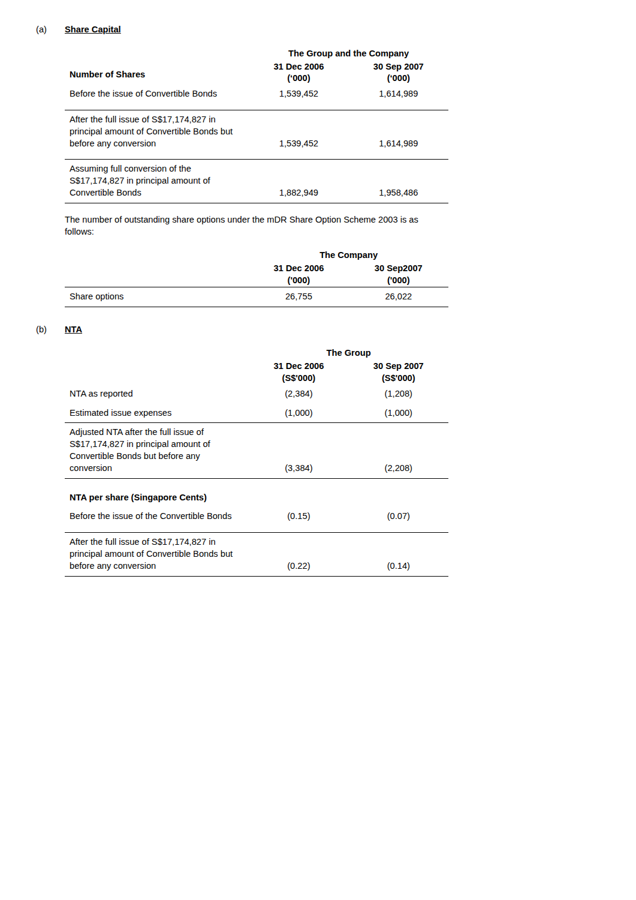(a)
Share Capital
| | The Group and the Company |
| --- | --- |
| Number of Shares | 31 Dec 2006 (‘000) | 30 Sep 2007 (‘000) |
| Before the issue of Convertible Bonds | 1,539,452 | 1,614,989 |
| After the full issue of S$17,174,827 in principal amount of Convertible Bonds but before any conversion | 1,539,452 | 1,614,989 |
| Assuming full conversion of the S$17,174,827 in principal amount of Convertible Bonds | 1,882,949 | 1,958,486 |
The number of outstanding share options under the mDR Share Option Scheme 2003 is as follows:
| | The Company |
| --- | --- |
| | 31 Dec 2006 ('000) | 30 Sep2007 ('000) |
| Share options | 26,755 | 26,022 |
(b)
NTA
| | The Group |
| --- | --- |
| | 31 Dec 2006 (S$'000) | 30 Sep 2007 (S$'000) |
| NTA as reported | (2,384) | (1,208) |
| Estimated issue expenses | (1,000) | (1,000) |
| Adjusted NTA after the full issue of S$17,174,827 in principal amount of Convertible Bonds but before any conversion | (3,384) | (2,208) |
| NTA per share (Singapore Cents) |
| Before the issue of the Convertible Bonds | (0.15) | (0.07) |
| After the full issue of S$17,174,827 in principal amount of Convertible Bonds but before any conversion | (0.22) | (0.14) |